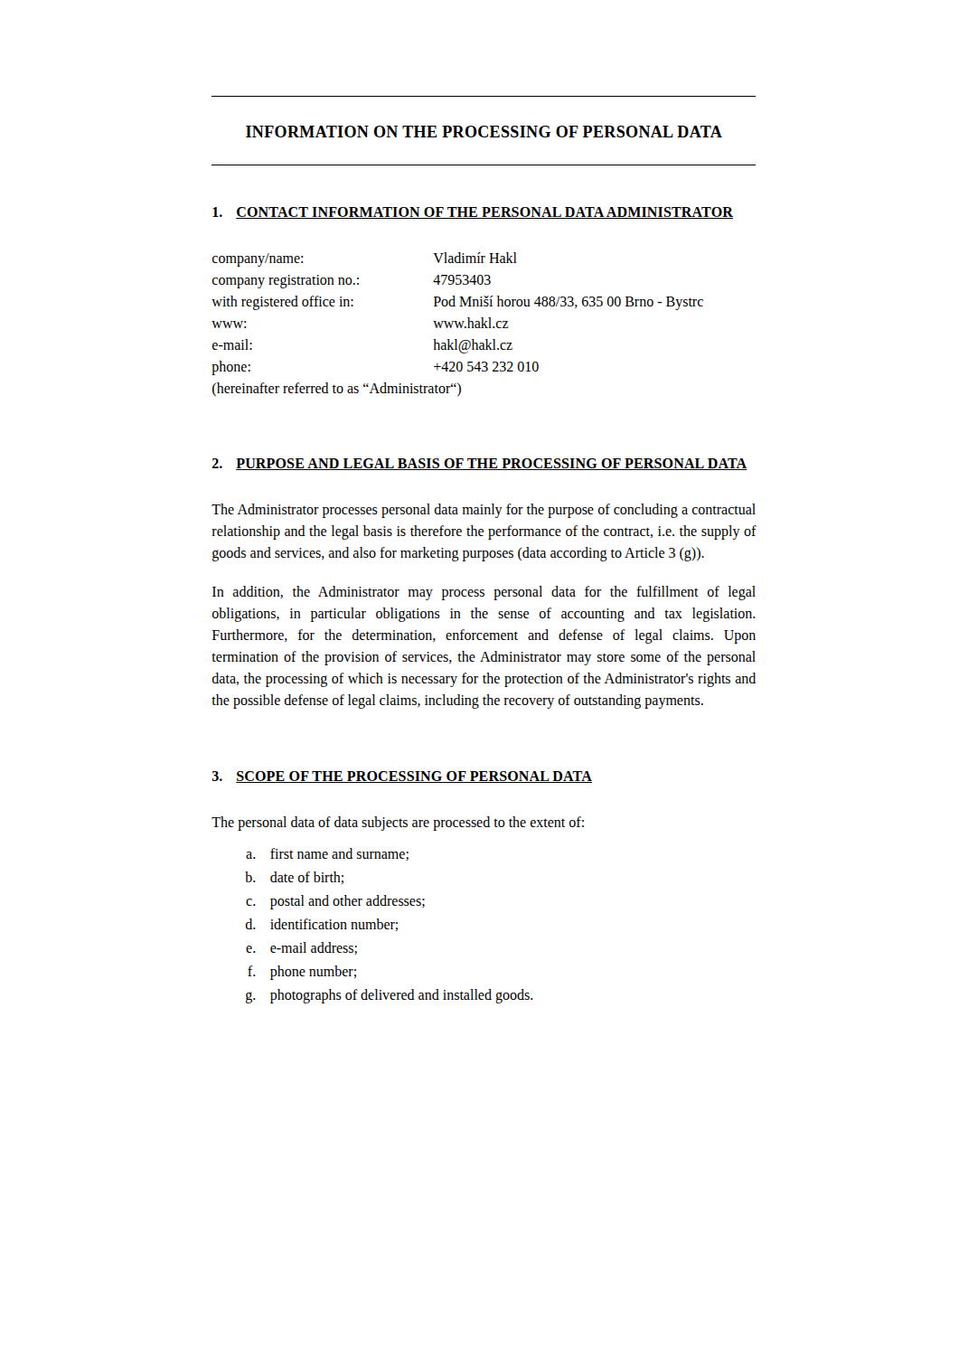Information on the Processing of Personal Data
1.
Contact information of the personal data administrator
| company/name: | Vladimír Hakl |
| company registration no.: | 47953403 |
| with registered office in: | Pod Mniší horou 488/33, 635 00 Brno - Bystrc |
| www: | www.hakl.cz |
| e-mail: | hakl@hakl.cz |
| phone: | +420 543 232 010 |
(hereinafter referred to as “Administrator“)
2.
Purpose and legal basis of the processing of personal data
The Administrator processes personal data mainly for the purpose of concluding a contractual relationship and the legal basis is therefore the performance of the contract, i.e. the supply of goods and services, and also for marketing purposes (data according to Article 3 (g)).
In addition, the Administrator may process personal data for the fulfillment of legal obligations, in particular obligations in the sense of accounting and tax legislation. Furthermore, for the determination, enforcement and defense of legal claims. Upon termination of the provision of services, the Administrator may store some of the personal data, the processing of which is necessary for the protection of the Administrator's rights and the possible defense of legal claims, including the recovery of outstanding payments.
3.
Scope of the processing of personal data
The personal data of data subjects are processed to the extent of:
first name and surname;
date of birth;
postal and other addresses;
identification number;
e-mail address;
phone number;
photographs of delivered and installed goods.